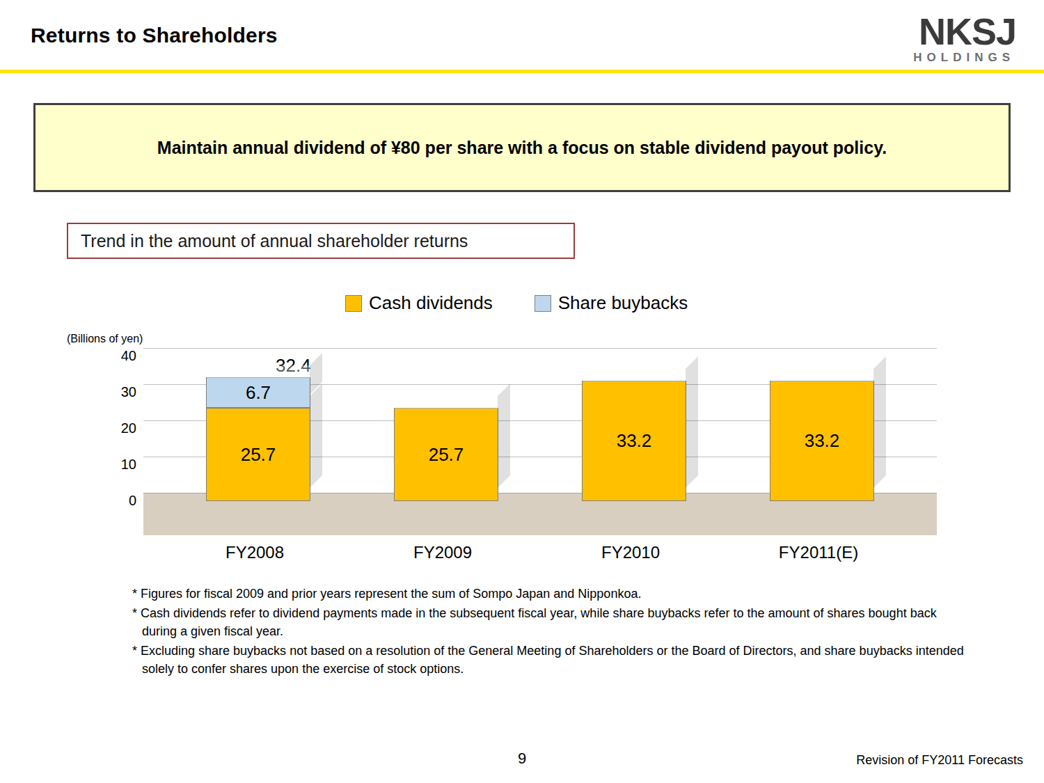Returns to Shareholders
NKSJ
HOLDINGS
Maintain annual dividend of ¥80 per share with a focus on stable dividend payout policy.
Trend in the amount of annual shareholder returns
Cash dividends
Share buybacks
(Billions of yen)
40
30
20
10
0
32.4
6.7
25.7
25.7
33.2
33.2
FY2008 FY2009 FY2010 FY2011(E)
* Figures for fiscal 2009 and prior years represent the sum of Sompo Japan and Nipponkoa.
* Cash dividends refer to dividend payments made in the subsequent fiscal year, while share buybacks refer to the amount of shares bought back during a given fiscal year.
* Excluding share buybacks not based on a resolution of the General Meeting of Shareholders or the Board of Directors, and share buybacks intended solely to confer shares upon the exercise of stock options.
9
Revision of FY2011 Forecasts